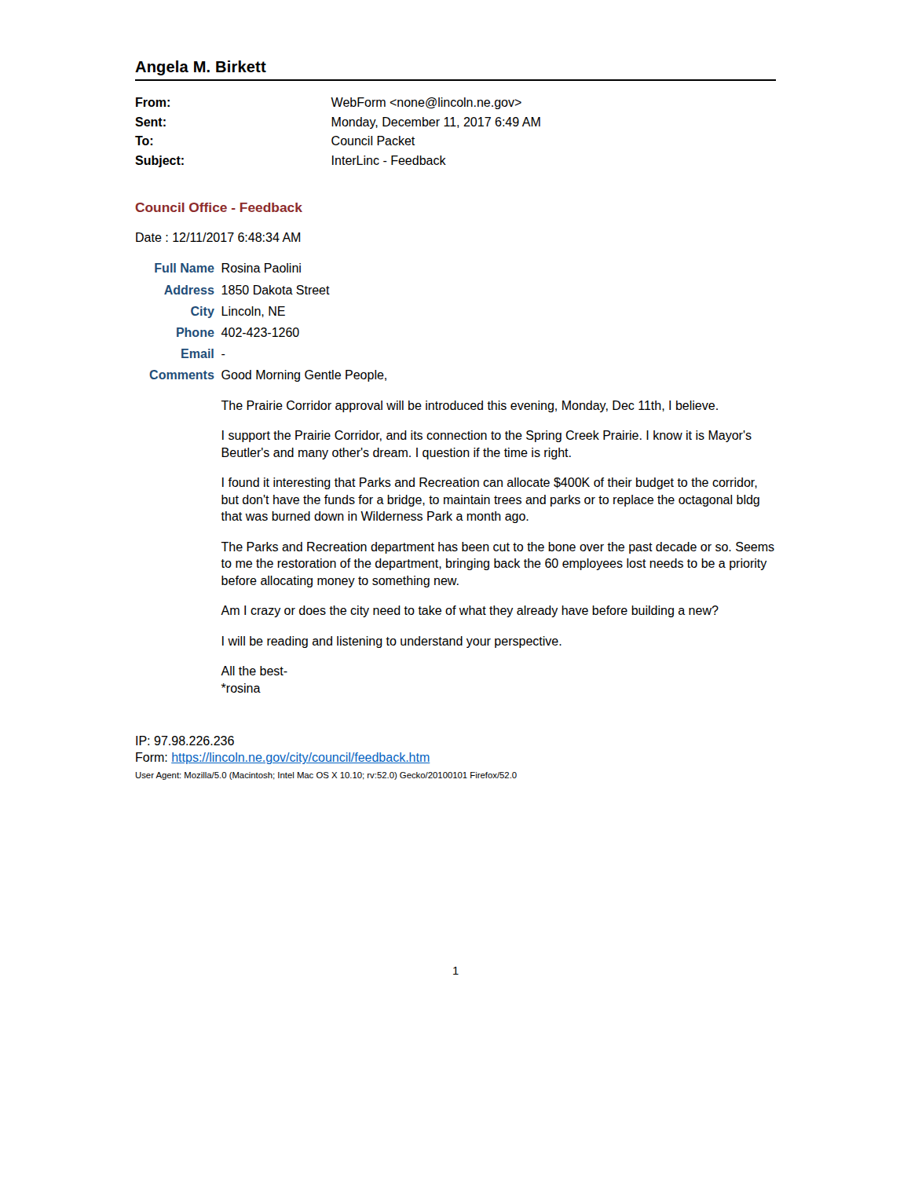Angela M. Birkett
| From: | WebForm <none@lincoln.ne.gov> |
| Sent: | Monday, December 11, 2017 6:49 AM |
| To: | Council Packet |
| Subject: | InterLinc - Feedback |
Council Office - Feedback
Date : 12/11/2017 6:48:34 AM
| Full Name | Rosina Paolini |
| Address | 1850 Dakota Street |
| City | Lincoln, NE |
| Phone | 402-423-1260 |
| Email | - |
| Comments | Good Morning Gentle People, The Prairie Corridor approval will be introduced this evening, Monday, Dec 11th, I believe. I support the Prairie Corridor, and its connection to the Spring Creek Prairie. I know it is Mayor's Beutler's and many other's dream. I question if the time is right. I found it interesting that Parks and Recreation can allocate $400K of their budget to the corridor, but don't have the funds for a bridge, to maintain trees and parks or to replace the octagonal bldg that was burned down in Wilderness Park a month ago. The Parks and Recreation department has been cut to the bone over the past decade or so. Seems to me the restoration of the department, bringing back the 60 employees lost needs to be a priority before allocating money to something new. Am I crazy or does the city need to take of what they already have before building a new? I will be reading and listening to understand your perspective. All the best- *rosina |
IP: 97.98.226.236
Form: https://lincoln.ne.gov/city/council/feedback.htm
User Agent: Mozilla/5.0 (Macintosh; Intel Mac OS X 10.10; rv:52.0) Gecko/20100101 Firefox/52.0
1